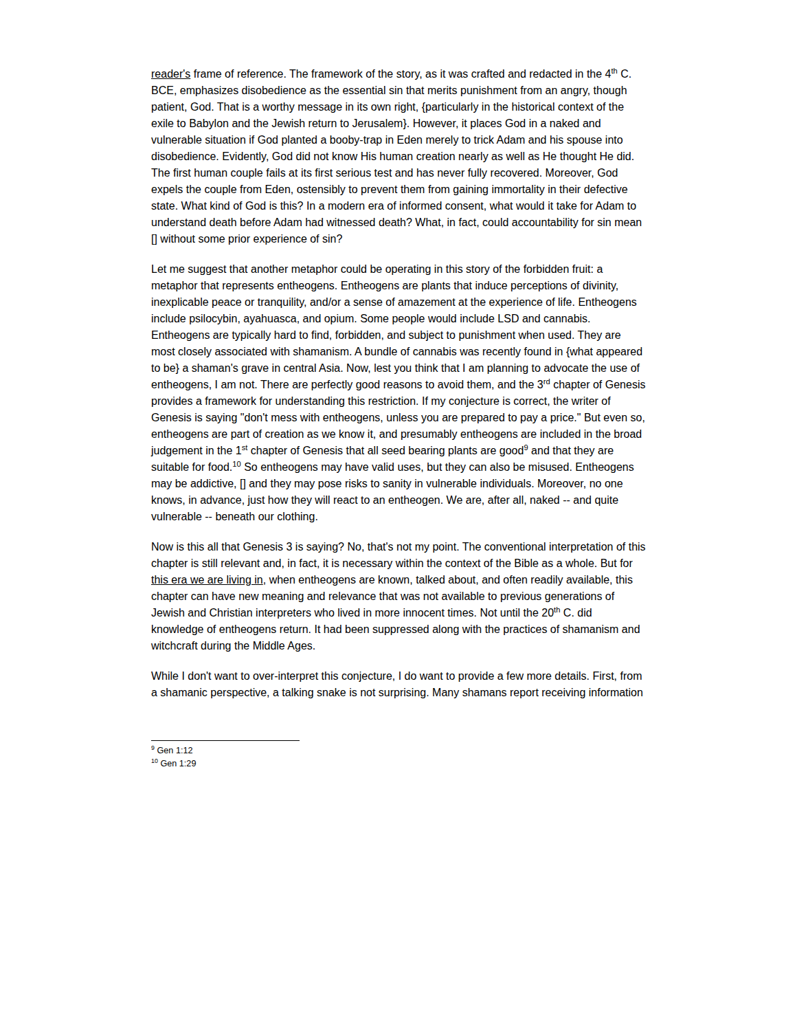reader's frame of reference. The framework of the story, as it was crafted and redacted in the 4th C. BCE, emphasizes disobedience as the essential sin that merits punishment from an angry, though patient, God. That is a worthy message in its own right, {particularly in the historical context of the exile to Babylon and the Jewish return to Jerusalem}. However, it places God in a naked and vulnerable situation if God planted a booby-trap in Eden merely to trick Adam and his spouse into disobedience. Evidently, God did not know His human creation nearly as well as He thought He did. The first human couple fails at its first serious test and has never fully recovered. Moreover, God expels the couple from Eden, ostensibly to prevent them from gaining immortality in their defective state. What kind of God is this? In a modern era of informed consent, what would it take for Adam to understand death before Adam had witnessed death? What, in fact, could accountability for sin mean [] without some prior experience of sin?
Let me suggest that another metaphor could be operating in this story of the forbidden fruit: a metaphor that represents entheogens. Entheogens are plants that induce perceptions of divinity, inexplicable peace or tranquility, and/or a sense of amazement at the experience of life. Entheogens include psilocybin, ayahuasca, and opium. Some people would include LSD and cannabis. Entheogens are typically hard to find, forbidden, and subject to punishment when used. They are most closely associated with shamanism. A bundle of cannabis was recently found in {what appeared to be} a shaman's grave in central Asia. Now, lest you think that I am planning to advocate the use of entheogens, I am not. There are perfectly good reasons to avoid them, and the 3rd chapter of Genesis provides a framework for understanding this restriction. If my conjecture is correct, the writer of Genesis is saying "don't mess with entheogens, unless you are prepared to pay a price." But even so, entheogens are part of creation as we know it, and presumably entheogens are included in the broad judgement in the 1st chapter of Genesis that all seed bearing plants are good9 and that they are suitable for food.10 So entheogens may have valid uses, but they can also be misused. Entheogens may be addictive, [] and they may pose risks to sanity in vulnerable individuals. Moreover, no one knows, in advance, just how they will react to an entheogen. We are, after all, naked -- and quite vulnerable -- beneath our clothing.
Now is this all that Genesis 3 is saying? No, that's not my point. The conventional interpretation of this chapter is still relevant and, in fact, it is necessary within the context of the Bible as a whole. But for this era we are living in, when entheogens are known, talked about, and often readily available, this chapter can have new meaning and relevance that was not available to previous generations of Jewish and Christian interpreters who lived in more innocent times. Not until the 20th C. did knowledge of entheogens return. It had been suppressed along with the practices of shamanism and witchcraft during the Middle Ages.
While I don't want to over-interpret this conjecture, I do want to provide a few more details. First, from a shamanic perspective, a talking snake is not surprising. Many shamans report receiving information
9 Gen 1:12
10 Gen 1:29